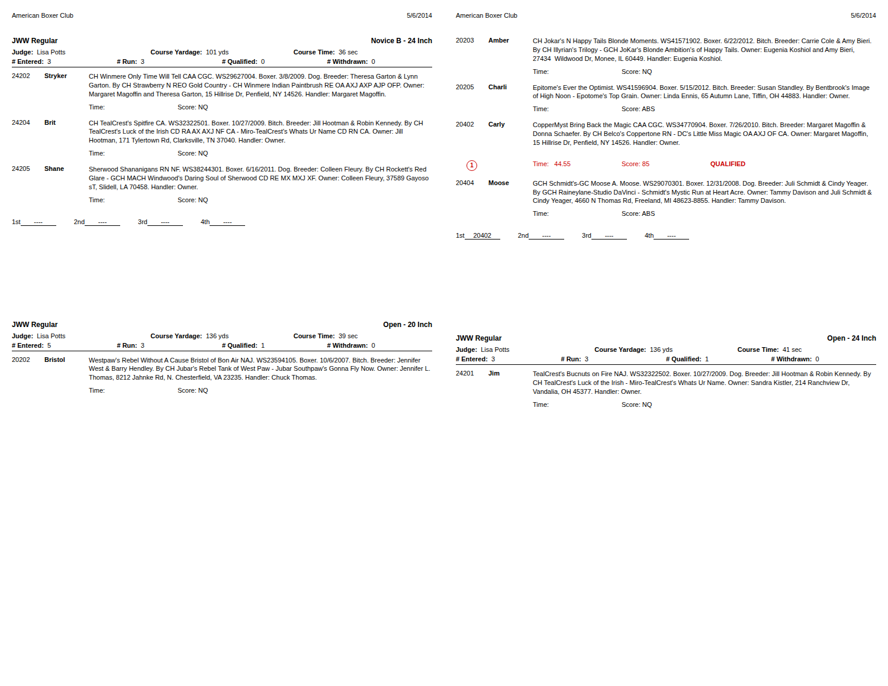American Boxer Club 5/6/2014
JWW Regular Novice B - 24 Inch
Judge: Lisa Potts
Course Yardage: 101 yds
Course Time: 36 sec
# Entered: 3
# Run: 3
# Qualified: 0
# Withdrawn: 0
24202
Stryker
CH Winmere Only Time Will Tell CAA CGC. WS29627004. Boxer. 3/8/2009. Dog. Breeder: Theresa Garton & Lynn Garton. By CH Strawberry N REO Gold Country - CH Winmere Indian Paintbrush RE OA AXJ AXP AJP OFP. Owner: Margaret Magoffin and Theresa Garton, 15 Hillrise Dr, Penfield, NY 14526. Handler: Margaret Magoffin.
Time: Score: NQ
24204
Brit
CH TealCrest's Spitfire CA. WS32322501. Boxer. 10/27/2009. Bitch. Breeder: Jill Hootman & Robin Kennedy. By CH TealCrest's Luck of the Irish CD RA AX AXJ NF CA - Miro-TealCrest's Whats Ur Name CD RN CA. Owner: Jill Hootman, 171 Tylertown Rd, Clarksville, TN 37040. Handler: Owner.
Time: Score: NQ
24205
Shane
Sherwood Shananigans RN NF. WS38244301. Boxer. 6/16/2011. Dog. Breeder: Colleen Fleury. By CH Rockett's Red Glare - GCH MACH Windwood's Daring Soul of Sherwood CD RE MX MXJ XF. Owner: Colleen Fleury, 37589 Gayoso sT, Slidell, LA 70458. Handler: Owner.
Time: Score: NQ
1st---- 2nd---- 3rd---- 4th----
JWW Regular Open - 20 Inch
Judge: Lisa Potts
Course Yardage: 136 yds
Course Time: 39 sec
# Entered: 5
# Run: 3
# Qualified: 1
# Withdrawn: 0
20202
Bristol
Westpaw's Rebel Without A Cause Bristol of Bon Air NAJ. WS23594105. Boxer. 10/6/2007. Bitch. Breeder: Jennifer West & Barry Hendley. By CH Jubar's Rebel Tank of West Paw - Jubar Southpaw's Gonna Fly Now. Owner: Jennifer L. Thomas, 8212 Jahnke Rd, N. Chesterfield, VA 23235. Handler: Chuck Thomas.
Time: Score: NQ
American Boxer Club 5/6/2014
20203
Amber
CH Jokar's N Happy Tails Blonde Moments. WS41571902. Boxer. 6/22/2012. Bitch. Breeder: Carrie Cole & Amy Bieri. By CH Illyrian's Trilogy - GCH JoKar's Blonde Ambition's of Happy Tails. Owner: Eugenia Koshiol and Amy Bieri, 27434 Wildwood Dr, Monee, IL 60449. Handler: Eugenia Koshiol.
Time: Score: NQ
20205
Charli
Epitome's Ever the Optimist. WS41596904. Boxer. 5/15/2012. Bitch. Breeder: Susan Standley. By Bentbrook's Image of High Noon - Epotome's Top Grain. Owner: Linda Ennis, 65 Autumn Lane, Tiffin, OH 44883. Handler: Owner.
Time: Score: ABS
20402
Carly
CopperMyst Bring Back the Magic CAA CGC. WS34770904. Boxer. 7/26/2010. Bitch. Breeder: Margaret Magoffin & Donna Schaefer. By CH Belco's Coppertone RN - DC's Little Miss Magic OA AXJ OF CA. Owner: Margaret Magoffin, 15 Hillrise Dr, Penfield, NY 14526. Handler: Owner.
1
Time: 44.55 Score: 85 QUALIFIED
20404
Moose
GCH Schmidt's-GC Moose A. Moose. WS29070301. Boxer. 12/31/2008. Dog. Breeder: Juli Schmidt & Cindy Yeager. By GCH Raineylane-Studio DaVinci - Schmidt's Mystic Run at Heart Acre. Owner: Tammy Davison and Juli Schmidt & Cindy Yeager, 4660 N Thomas Rd, Freeland, MI 48623-8855. Handler: Tammy Davison.
Time: Score: ABS
1st20402 2nd---- 3rd---- 4th----
JWW Regular Open - 24 Inch
Judge: Lisa Potts
Course Yardage: 136 yds
Course Time: 41 sec
# Entered: 3
# Run: 3
# Qualified: 1
# Withdrawn: 0
24201
Jim
TealCrest's Bucnuts on Fire NAJ. WS32322502. Boxer. 10/27/2009. Dog. Breeder: Jill Hootman & Robin Kennedy. By CH TealCrest's Luck of the Irish - Miro-TealCrest's Whats Ur Name. Owner: Sandra Kistler, 214 Ranchview Dr, Vandalia, OH 45377. Handler: Owner.
Time: Score: NQ